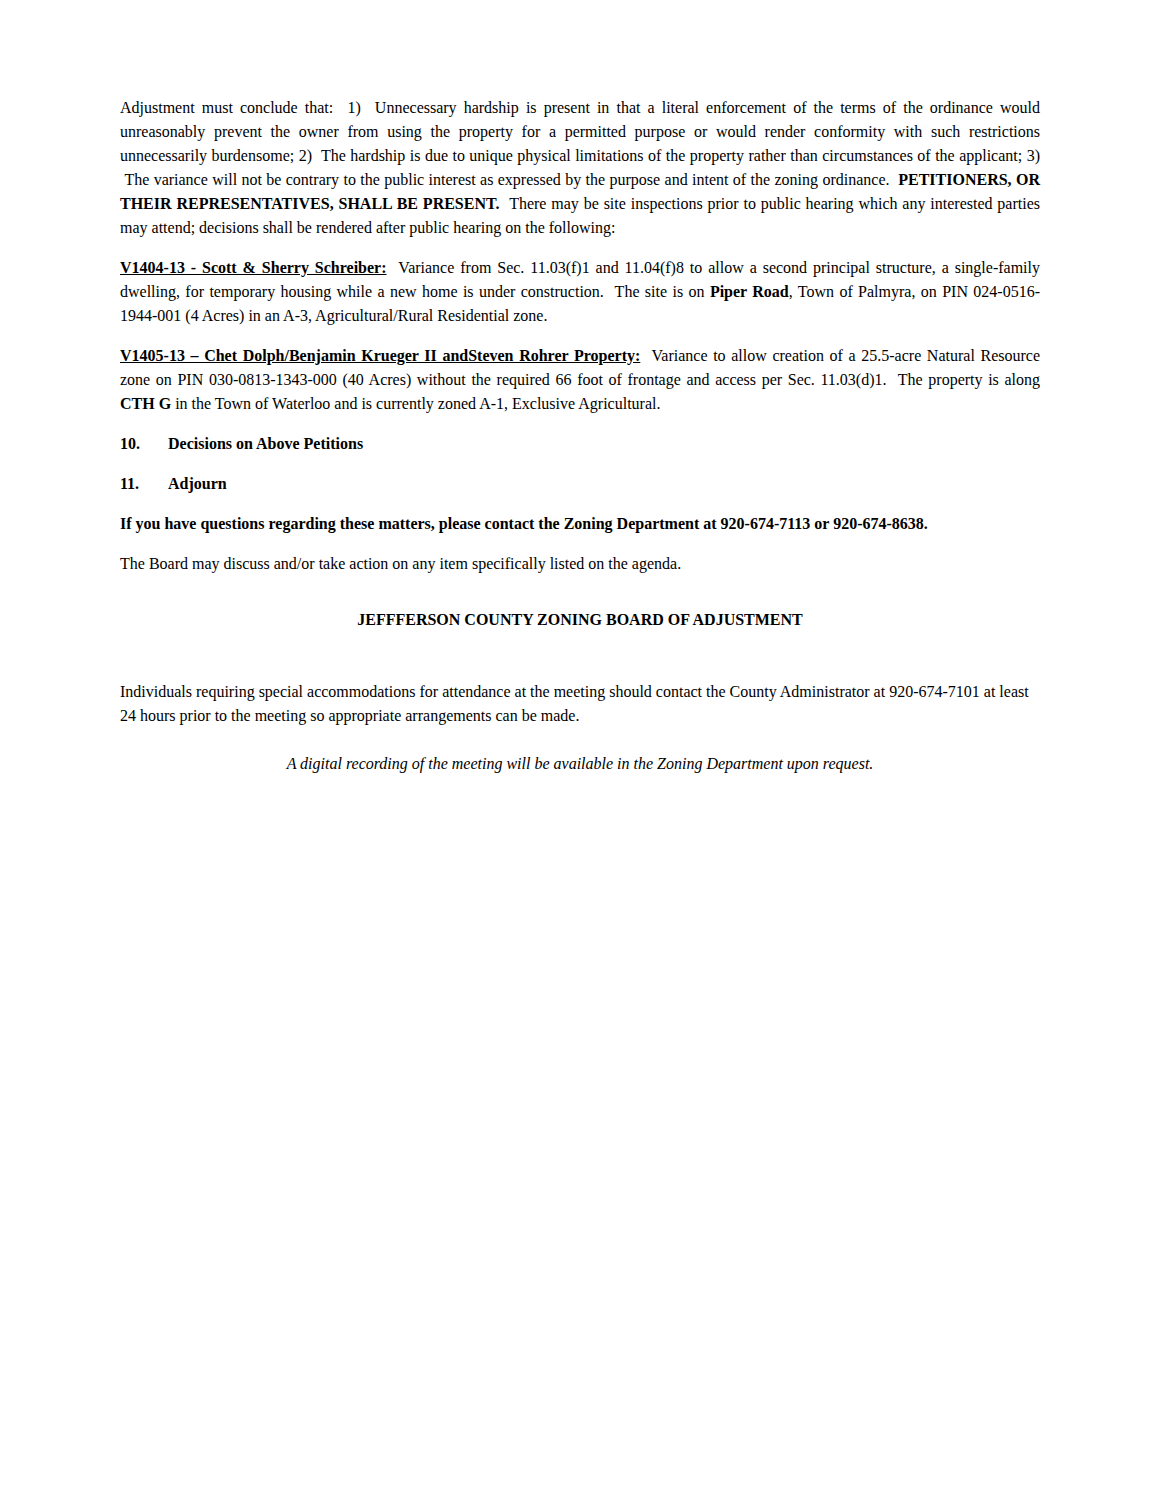Adjustment must conclude that: 1) Unnecessary hardship is present in that a literal enforcement of the terms of the ordinance would unreasonably prevent the owner from using the property for a permitted purpose or would render conformity with such restrictions unnecessarily burdensome; 2) The hardship is due to unique physical limitations of the property rather than circumstances of the applicant; 3) The variance will not be contrary to the public interest as expressed by the purpose and intent of the zoning ordinance. PETITIONERS, OR THEIR REPRESENTATIVES, SHALL BE PRESENT. There may be site inspections prior to public hearing which any interested parties may attend; decisions shall be rendered after public hearing on the following:
V1404-13 - Scott & Sherry Schreiber: Variance from Sec. 11.03(f)1 and 11.04(f)8 to allow a second principal structure, a single-family dwelling, for temporary housing while a new home is under construction. The site is on Piper Road, Town of Palmyra, on PIN 024-0516-1944-001 (4 Acres) in an A-3, Agricultural/Rural Residential zone.
V1405-13 – Chet Dolph/Benjamin Krueger II andSteven Rohrer Property: Variance to allow creation of a 25.5-acre Natural Resource zone on PIN 030-0813-1343-000 (40 Acres) without the required 66 foot of frontage and access per Sec. 11.03(d)1. The property is along CTH G in the Town of Waterloo and is currently zoned A-1, Exclusive Agricultural.
10. Decisions on Above Petitions
11. Adjourn
If you have questions regarding these matters, please contact the Zoning Department at 920-674-7113 or 920-674-8638.
The Board may discuss and/or take action on any item specifically listed on the agenda.
JEFFFERSON COUNTY ZONING BOARD OF ADJUSTMENT
Individuals requiring special accommodations for attendance at the meeting should contact the County Administrator at 920-674-7101 at least 24 hours prior to the meeting so appropriate arrangements can be made.
A digital recording of the meeting will be available in the Zoning Department upon request.